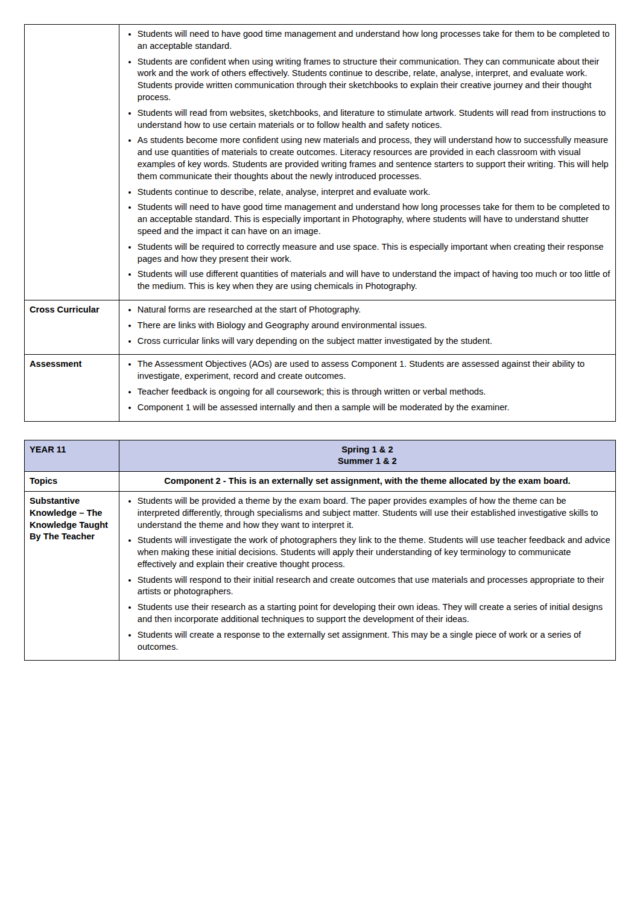| | Students will need to have good time management and understand how long processes take for them to be completed to an acceptable standard. Students are confident when using writing frames to structure their communication. They can communicate about their work and the work of others effectively. Students continue to describe, relate, analyse, interpret, and evaluate work. Students provide written communication through their sketchbooks to explain their creative journey and their thought process. Students will read from websites, sketchbooks, and literature to stimulate artwork. Students will read from instructions to understand how to use certain materials or to follow health and safety notices. As students become more confident using new materials and process, they will understand how to successfully measure and use quantities of materials to create outcomes. Literacy resources are provided in each classroom with visual examples of key words. Students are provided writing frames and sentence starters to support their writing. This will help them communicate their thoughts about the newly introduced processes. Students continue to describe, relate, analyse, interpret and evaluate work. Students will need to have good time management and understand how long processes take for them to be completed to an acceptable standard. This is especially important in Photography, where students will have to understand shutter speed and the impact it can have on an image. Students will be required to correctly measure and use space. This is especially important when creating their response pages and how they present their work. Students will use different quantities of materials and will have to understand the impact of having too much or too little of the medium. This is key when they are using chemicals in Photography. |
| Cross Curricular | Natural forms are researched at the start of Photography. There are links with Biology and Geography around environmental issues. Cross curricular links will vary depending on the subject matter investigated by the student. |
| Assessment | The Assessment Objectives (AOs) are used to assess Component 1. Students are assessed against their ability to investigate, experiment, record and create outcomes. Teacher feedback is ongoing for all coursework; this is through written or verbal methods. Component 1 will be assessed internally and then a sample will be moderated by the examiner. |
| YEAR 11 | Spring 1 & 2 Summer 1 & 2 |
| Topics | Component 2 - This is an externally set assignment, with the theme allocated by the exam board. |
| Substantive Knowledge – The Knowledge Taught By The Teacher | Students will be provided a theme by the exam board. The paper provides examples of how the theme can be interpreted differently, through specialisms and subject matter. Students will use their established investigative skills to understand the theme and how they want to interpret it. Students will investigate the work of photographers they link to the theme. Students will use teacher feedback and advice when making these initial decisions. Students will apply their understanding of key terminology to communicate effectively and explain their creative thought process. Students will respond to their initial research and create outcomes that use materials and processes appropriate to their artists or photographers. Students use their research as a starting point for developing their own ideas. They will create a series of initial designs and then incorporate additional techniques to support the development of their ideas. Students will create a response to the externally set assignment. This may be a single piece of work or a series of outcomes. |